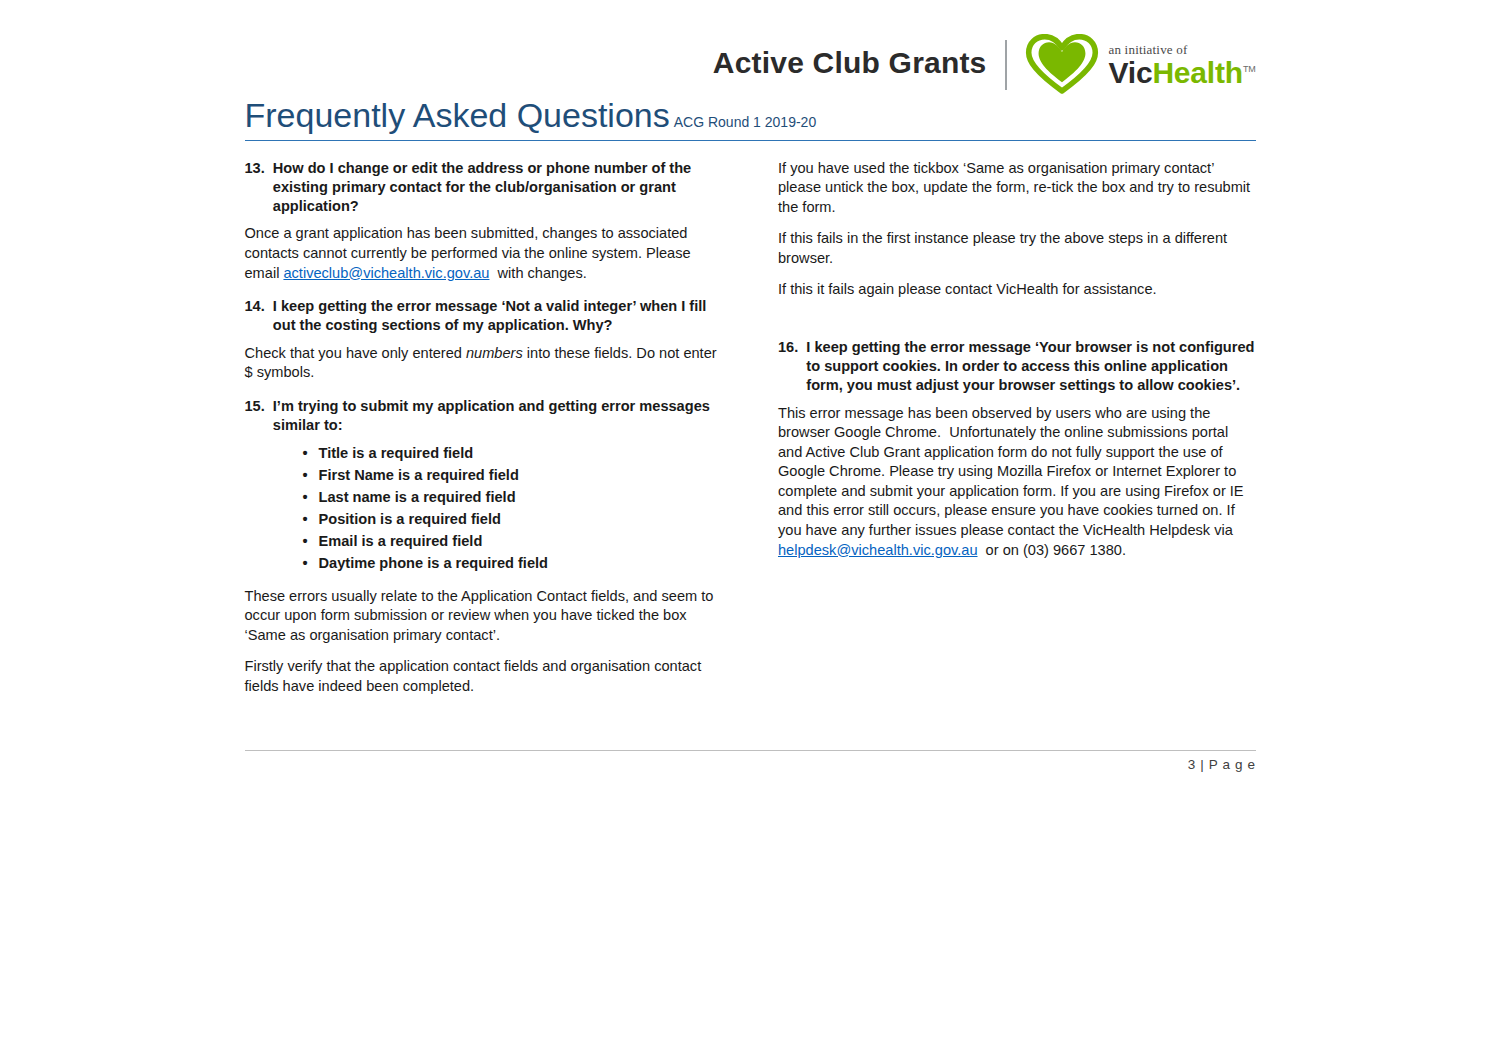Active Club Grants
an initiative of VicHealth TM
Frequently Asked QuestionsACG Round 1 2019-20
13. How do I change or edit the address or phone number of the existing primary contact for the club/organisation or grant application?
Once a grant application has been submitted, changes to associated contacts cannot currently be performed via the online system. Please email activeclub@vichealth.vic.gov.au with changes.
14. I keep getting the error message ‘Not a valid integer’ when I fill out the costing sections of my application. Why?
Check that you have only entered numbers into these fields. Do not enter $ symbols.
15. I’m trying to submit my application and getting error messages similar to:
Title is a required field
First Name is a required field
Last name is a required field
Position is a required field
Email is a required field
Daytime phone is a required field
These errors usually relate to the Application Contact fields, and seem to occur upon form submission or review when you have ticked the box ‘Same as organisation primary contact’.
Firstly verify that the application contact fields and organisation contact fields have indeed been completed.
If you have used the tickbox ‘Same as organisation primary contact’ please untick the box, update the form, re-tick the box and try to resubmit the form.
If this fails in the first instance please try the above steps in a different browser.
If this it fails again please contact VicHealth for assistance.
16. I keep getting the error message ‘Your browser is not configured to support cookies. In order to access this online application form, you must adjust your browser settings to allow cookies’.
This error message has been observed by users who are using the browser Google Chrome. Unfortunately the online submissions portal and Active Club Grant application form do not fully support the use of Google Chrome. Please try using Mozilla Firefox or Internet Explorer to complete and submit your application form. If you are using Firefox or IE and this error still occurs, please ensure you have cookies turned on. If you have any further issues please contact the VicHealth Helpdesk via helpdesk@vichealth.vic.gov.au or on (03) 9667 1380.
3 | P a g e